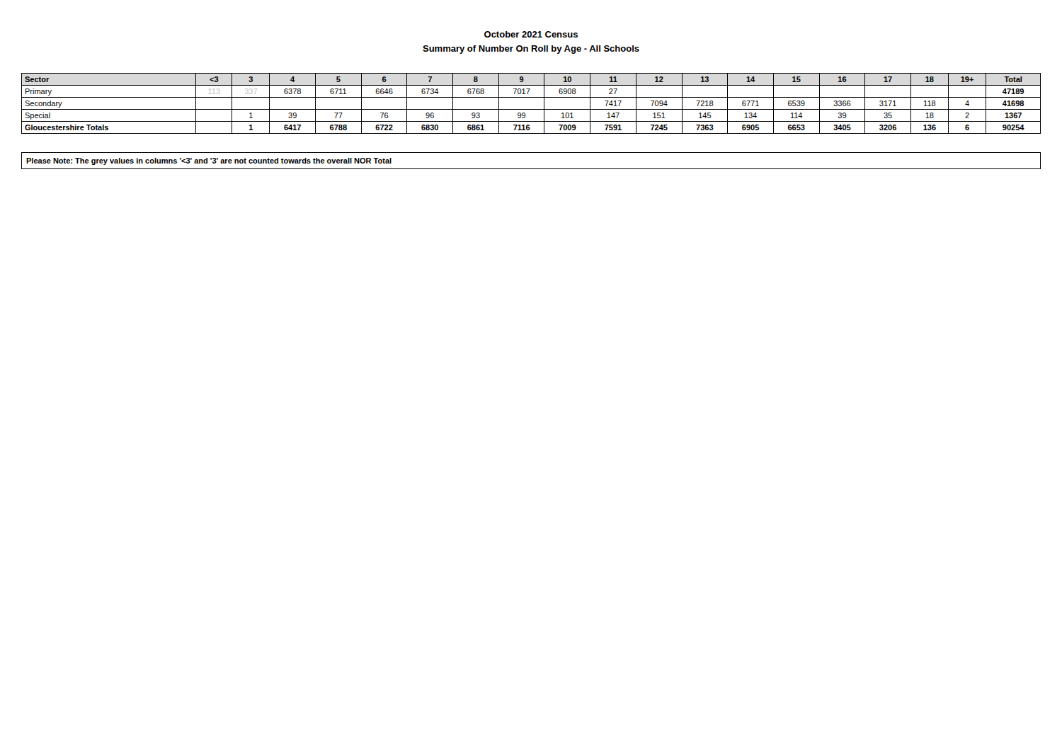October 2021 Census
Summary of Number On Roll by Age - All Schools
| Sector | <3 | 3 | 4 | 5 | 6 | 7 | 8 | 9 | 10 | 11 | 12 | 13 | 14 | 15 | 16 | 17 | 18 | 19+ | Total |
| --- | --- | --- | --- | --- | --- | --- | --- | --- | --- | --- | --- | --- | --- | --- | --- | --- | --- | --- | --- |
| Primary | 113 | 337 | 6378 | 6711 | 6646 | 6734 | 6768 | 7017 | 6908 | 27 | | | | | | | | | 47189 |
| Secondary | | | | | | | | | | 7417 | 7094 | 7218 | 6771 | 6539 | 3366 | 3171 | 118 | 4 | 41698 |
| Special | | 1 | 39 | 77 | 76 | 96 | 93 | 99 | 101 | 147 | 151 | 145 | 134 | 114 | 39 | 35 | 18 | 2 | 1367 |
| Gloucestershire Totals | | 1 | 6417 | 6788 | 6722 | 6830 | 6861 | 7116 | 7009 | 7591 | 7245 | 7363 | 6905 | 6653 | 3405 | 3206 | 136 | 6 | 90254 |
| Please Note: The grey values in columns '<3' and '3' are not counted towards the overall NOR Total |